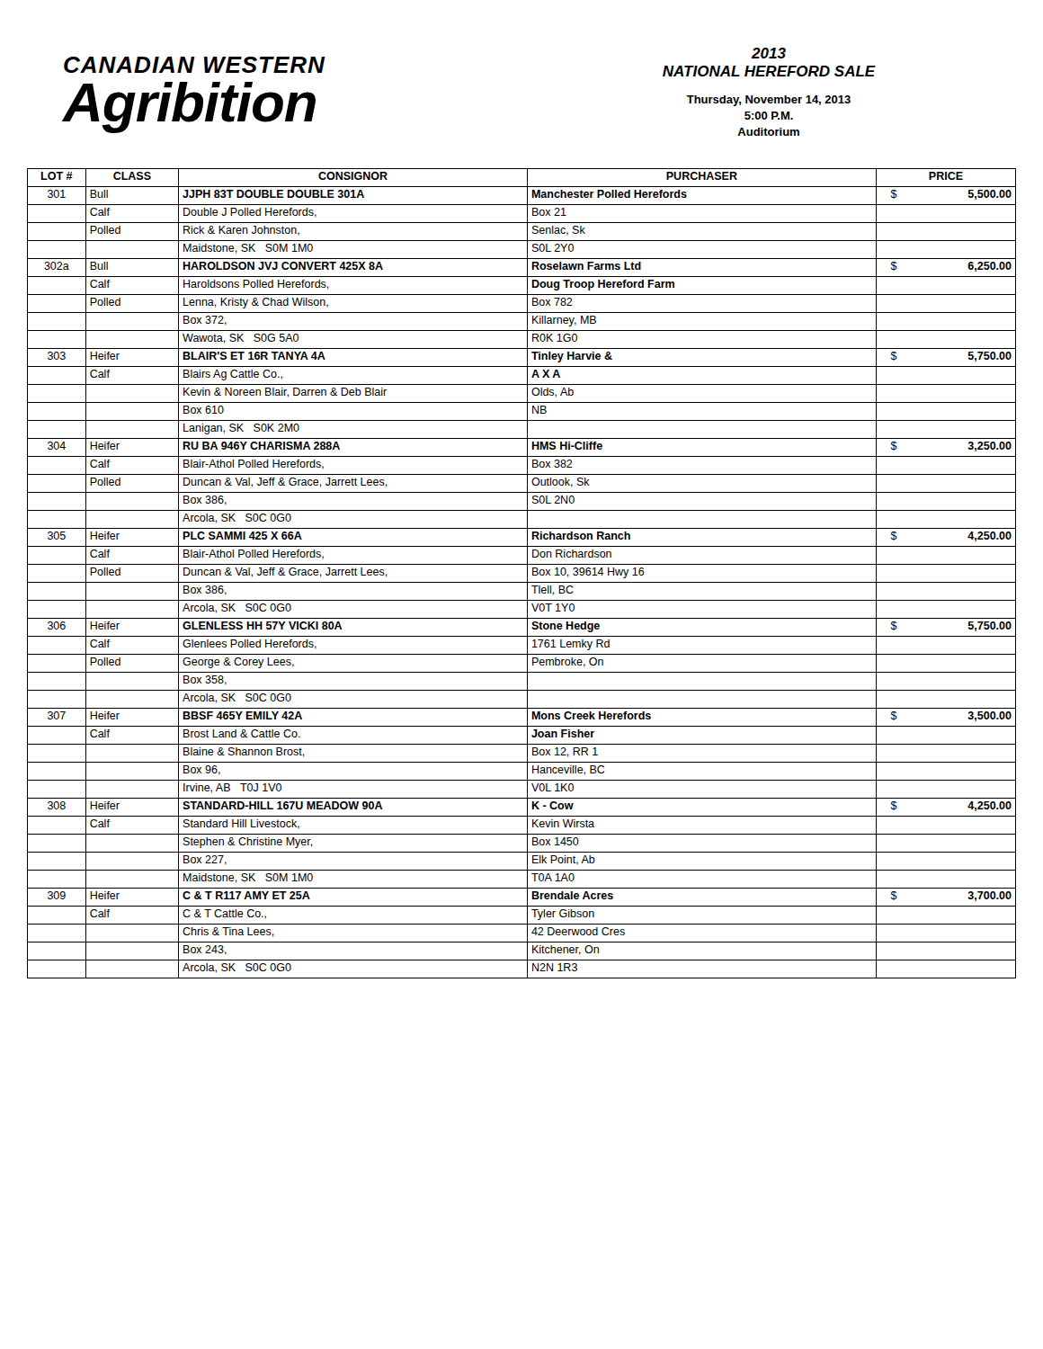CANADIAN WESTERN
Agribition
2013
NATIONAL HEREFORD SALE
Thursday, November 14, 2013
5:00 P.M.
Auditorium
| LOT # | CLASS | CONSIGNOR | PURCHASER | PRICE |
| --- | --- | --- | --- | --- |
| 301 | Bull | JJPH 83T DOUBLE DOUBLE 301A | Manchester Polled Herefords | $ | 5,500.00 |
| | Calf | Double J Polled Herefords, | Box 21 | | |
| | Polled | Rick & Karen Johnston, | Senlac, Sk | | |
| | | Maidstone, SK S0M 1M0 | S0L 2Y0 | | |
| 302a | Bull | HAROLDSON JVJ CONVERT 425X 8A | Roselawn Farms Ltd | $ | 6,250.00 |
| | Calf | Haroldsons Polled Herefords, | Doug Troop Hereford Farm | | |
| | Polled | Lenna, Kristy & Chad Wilson, | Box 782 | | |
| | | Box 372, | Killarney, MB | | |
| | | Wawota, SK S0G 5A0 | R0K 1G0 | | |
| 303 | Heifer | BLAIR'S ET 16R TANYA 4A | Tinley Harvie & | $ | 5,750.00 |
| | Calf | Blairs Ag Cattle Co., | A X A | | |
| | | Kevin & Noreen Blair, Darren & Deb Blair | Olds, Ab | | |
| | | Box 610 | NB | | |
| | | Lanigan, SK S0K 2M0 | | | |
| 304 | Heifer | RU BA 946Y CHARISMA 288A | HMS Hi-Cliffe | $ | 3,250.00 |
| | Calf | Blair-Athol Polled Herefords, | Box 382 | | |
| | Polled | Duncan & Val, Jeff & Grace, Jarrett Lees, | Outlook, Sk | | |
| | | Box 386, | S0L 2N0 | | |
| | | Arcola, SK S0C 0G0 | | | |
| 305 | Heifer | PLC SAMMI 425 X 66A | Richardson Ranch | $ | 4,250.00 |
| | Calf | Blair-Athol Polled Herefords, | Don Richardson | | |
| | Polled | Duncan & Val, Jeff & Grace, Jarrett Lees, | Box 10, 39614 Hwy 16 | | |
| | | Box 386, | Tlell, BC | | |
| | | Arcola, SK S0C 0G0 | V0T 1Y0 | | |
| 306 | Heifer | GLENLESS HH 57Y VICKI 80A | Stone Hedge | $ | 5,750.00 |
| | Calf | Glenlees Polled Herefords, | 1761 Lemky Rd | | |
| | Polled | George & Corey Lees, | Pembroke, On | | |
| | | Box 358, | | | |
| | | Arcola, SK S0C 0G0 | | | |
| 307 | Heifer | BBSF 465Y EMILY 42A | Mons Creek Herefords | $ | 3,500.00 |
| | Calf | Brost Land & Cattle Co. | Joan Fisher | | |
| | | Blaine & Shannon Brost, | Box 12, RR 1 | | |
| | | Box 96, | Hanceville, BC | | |
| | | Irvine, AB T0J 1V0 | V0L 1K0 | | |
| 308 | Heifer | STANDARD-HILL 167U MEADOW 90A | K - Cow | $ | 4,250.00 |
| | Calf | Standard Hill Livestock, | Kevin Wirsta | | |
| | | Stephen & Christine Myer, | Box 1450 | | |
| | | Box 227, | Elk Point, Ab | | |
| | | Maidstone, SK S0M 1M0 | T0A 1A0 | | |
| 309 | Heifer | C & T R117 AMY ET 25A | Brendale Acres | $ | 3,700.00 |
| | Calf | C & T Cattle Co., | Tyler Gibson | | |
| | | Chris & Tina Lees, | 42 Deerwood Cres | | |
| | | Box 243, | Kitchener, On | | |
| | | Arcola, SK S0C 0G0 | N2N 1R3 | | |